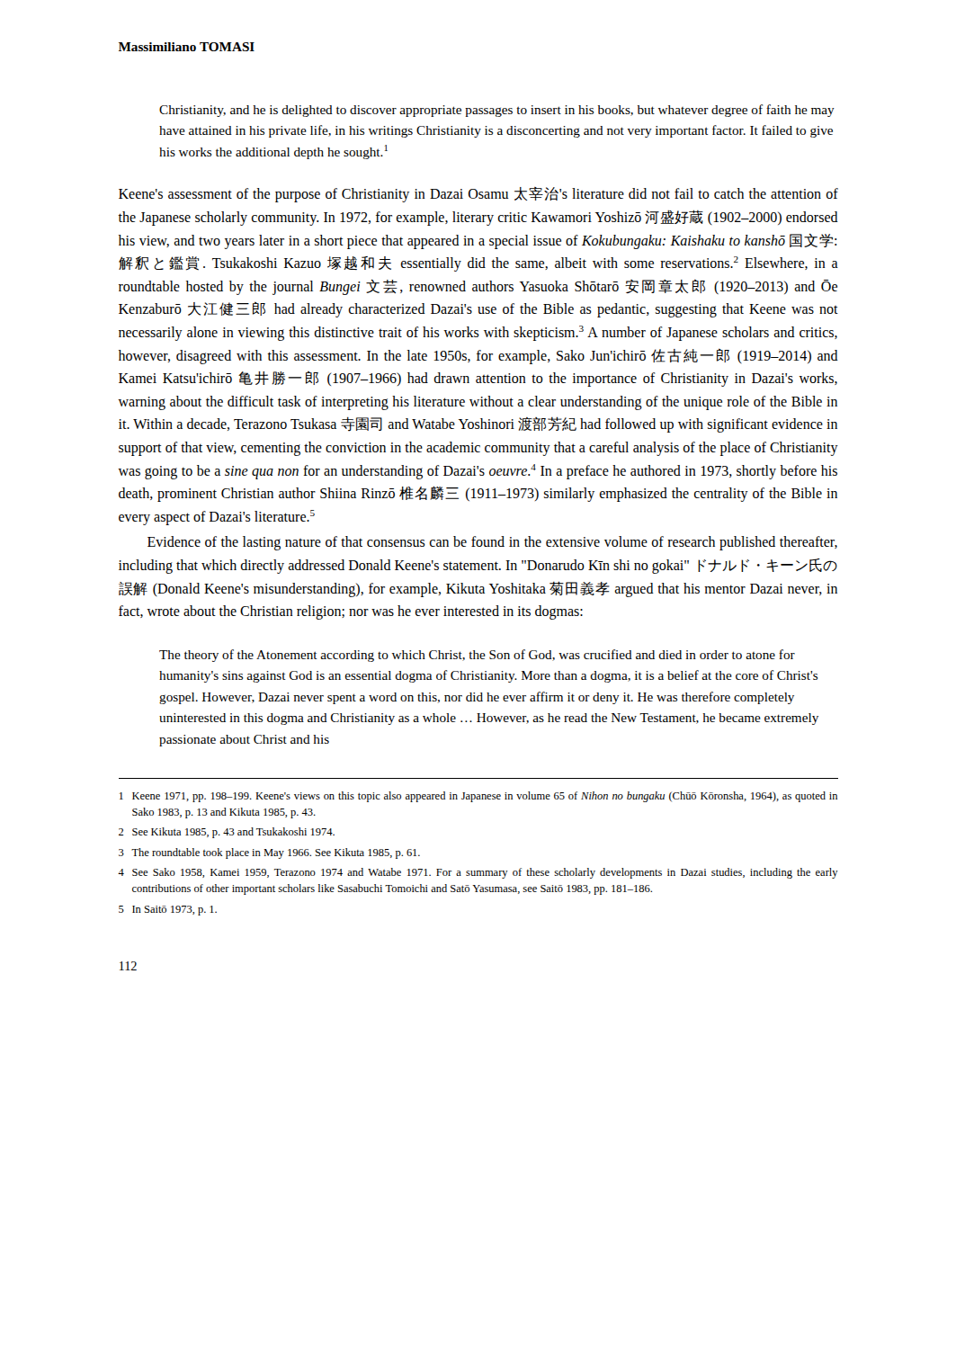Massimiliano TOMASI
Christianity, and he is delighted to discover appropriate passages to insert in his books, but whatever degree of faith he may have attained in his private life, in his writings Christianity is a disconcerting and not very important factor. It failed to give his works the additional depth he sought.1
Keene's assessment of the purpose of Christianity in Dazai Osamu 太宰治's literature did not fail to catch the attention of the Japanese scholarly community. In 1972, for example, literary critic Kawamori Yoshizō 河盛好蔵 (1902–2000) endorsed his view, and two years later in a short piece that appeared in a special issue of Kokubungaku: Kaishaku to kanshō 国文学: 解釈と鑑賞. Tsukakoshi Kazuo 塚越和夫 essentially did the same, albeit with some reservations.2 Elsewhere, in a roundtable hosted by the journal Bungei 文芸, renowned authors Yasuoka Shōtarō 安岡章太郎 (1920–2013) and Ōe Kenzaburō 大江健三郎 had already characterized Dazai's use of the Bible as pedantic, suggesting that Keene was not necessarily alone in viewing this distinctive trait of his works with skepticism.3 A number of Japanese scholars and critics, however, disagreed with this assessment. In the late 1950s, for example, Sako Jun'ichirō 佐古純一郎 (1919–2014) and Kamei Katsu'ichirō 亀井勝一郎 (1907–1966) had drawn attention to the importance of Christianity in Dazai's works, warning about the difficult task of interpreting his literature without a clear understanding of the unique role of the Bible in it. Within a decade, Terazono Tsukasa 寺園司 and Watabe Yoshinori 渡部芳紀 had followed up with significant evidence in support of that view, cementing the conviction in the academic community that a careful analysis of the place of Christianity was going to be a sine qua non for an understanding of Dazai's oeuvre.4 In a preface he authored in 1973, shortly before his death, prominent Christian author Shiina Rinzō 椎名麟三 (1911–1973) similarly emphasized the centrality of the Bible in every aspect of Dazai's literature.5
Evidence of the lasting nature of that consensus can be found in the extensive volume of research published thereafter, including that which directly addressed Donald Keene's statement. In "Donarudo Kīn shi no gokai" ドナルド・キーン氏の誤解 (Donald Keene's misunderstanding), for example, Kikuta Yoshitaka 菊田義孝 argued that his mentor Dazai never, in fact, wrote about the Christian religion; nor was he ever interested in its dogmas:
The theory of the Atonement according to which Christ, the Son of God, was crucified and died in order to atone for humanity's sins against God is an essential dogma of Christianity. More than a dogma, it is a belief at the core of Christ's gospel. However, Dazai never spent a word on this, nor did he ever affirm it or deny it. He was therefore completely uninterested in this dogma and Christianity as a whole … However, as he read the New Testament, he became extremely passionate about Christ and his
1 Keene 1971, pp. 198–199. Keene's views on this topic also appeared in Japanese in volume 65 of Nihon no bungaku (Chūō Kōronsha, 1964), as quoted in Sako 1983, p. 13 and Kikuta 1985, p. 43.
2 See Kikuta 1985, p. 43 and Tsukakoshi 1974.
3 The roundtable took place in May 1966. See Kikuta 1985, p. 61.
4 See Sako 1958, Kamei 1959, Terazono 1974 and Watabe 1971. For a summary of these scholarly developments in Dazai studies, including the early contributions of other important scholars like Sasabuchi Tomoichi and Satō Yasumasa, see Saitō 1983, pp. 181–186.
5 In Saitō 1973, p. 1.
112